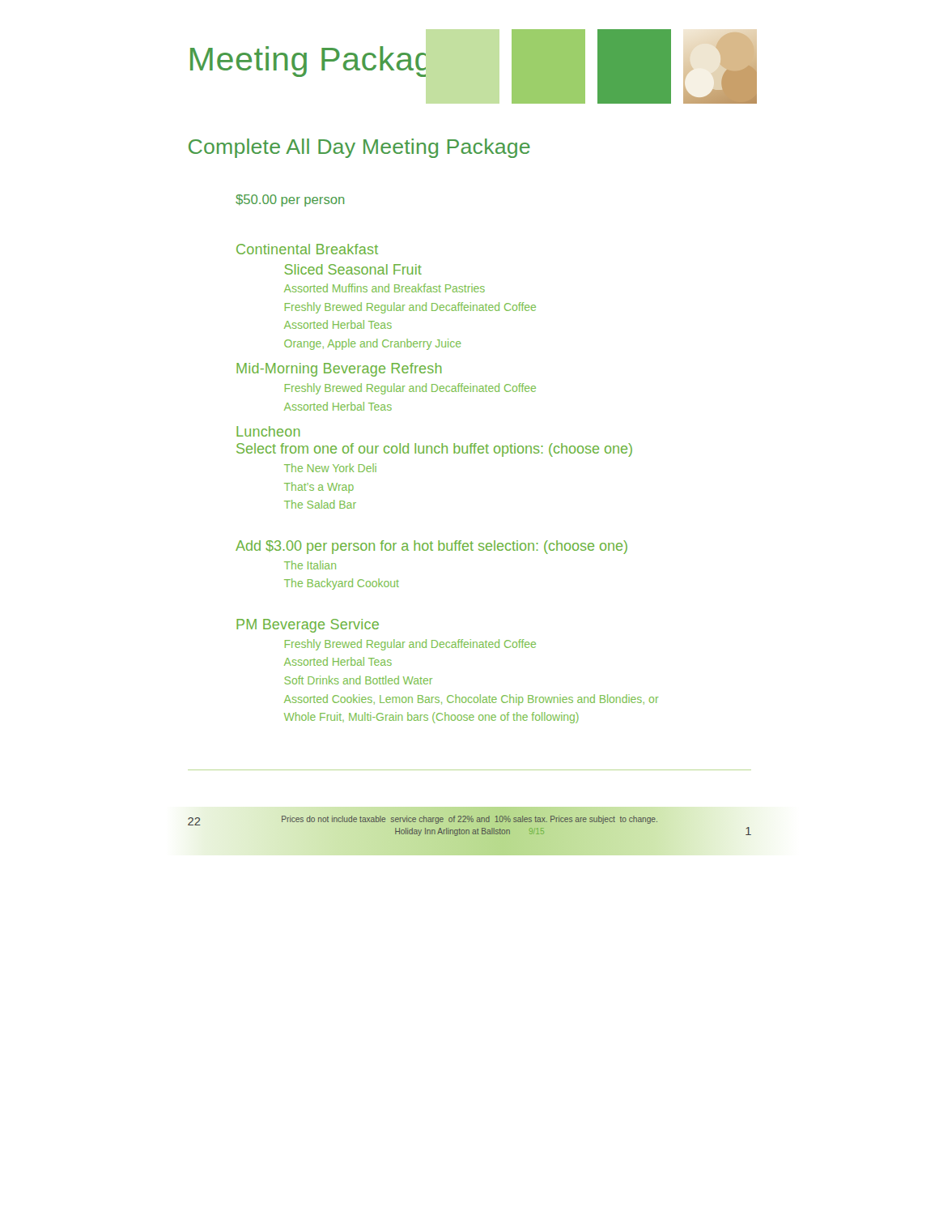Meeting Packages
Complete All Day Meeting Package
$50.00 per person
Continental Breakfast
Sliced Seasonal Fruit
Assorted Muffins and Breakfast Pastries
Freshly Brewed Regular and Decaffeinated Coffee
Assorted Herbal Teas
Orange, Apple and Cranberry Juice
Mid-Morning Beverage Refresh
Freshly Brewed Regular and Decaffeinated Coffee
Assorted Herbal Teas
Luncheon
Select from one of our cold lunch buffet options: (choose one)
The New York Deli
That’s a Wrap
The Salad Bar
Add $3.00 per person for a hot buffet selection: (choose one)
The Italian
The Backyard Cookout
PM Beverage Service
Freshly Brewed Regular and Decaffeinated Coffee
Assorted Herbal Teas
Soft Drinks and Bottled Water
Assorted Cookies, Lemon Bars, Chocolate Chip Brownies and Blondies, or
Whole Fruit, Multi-Grain bars (Choose one of the following)
22
Prices do not include taxable service charge of 22% and 10% sales tax. Prices are subject to change.
Holiday Inn Arlington at Ballston 9/15
1